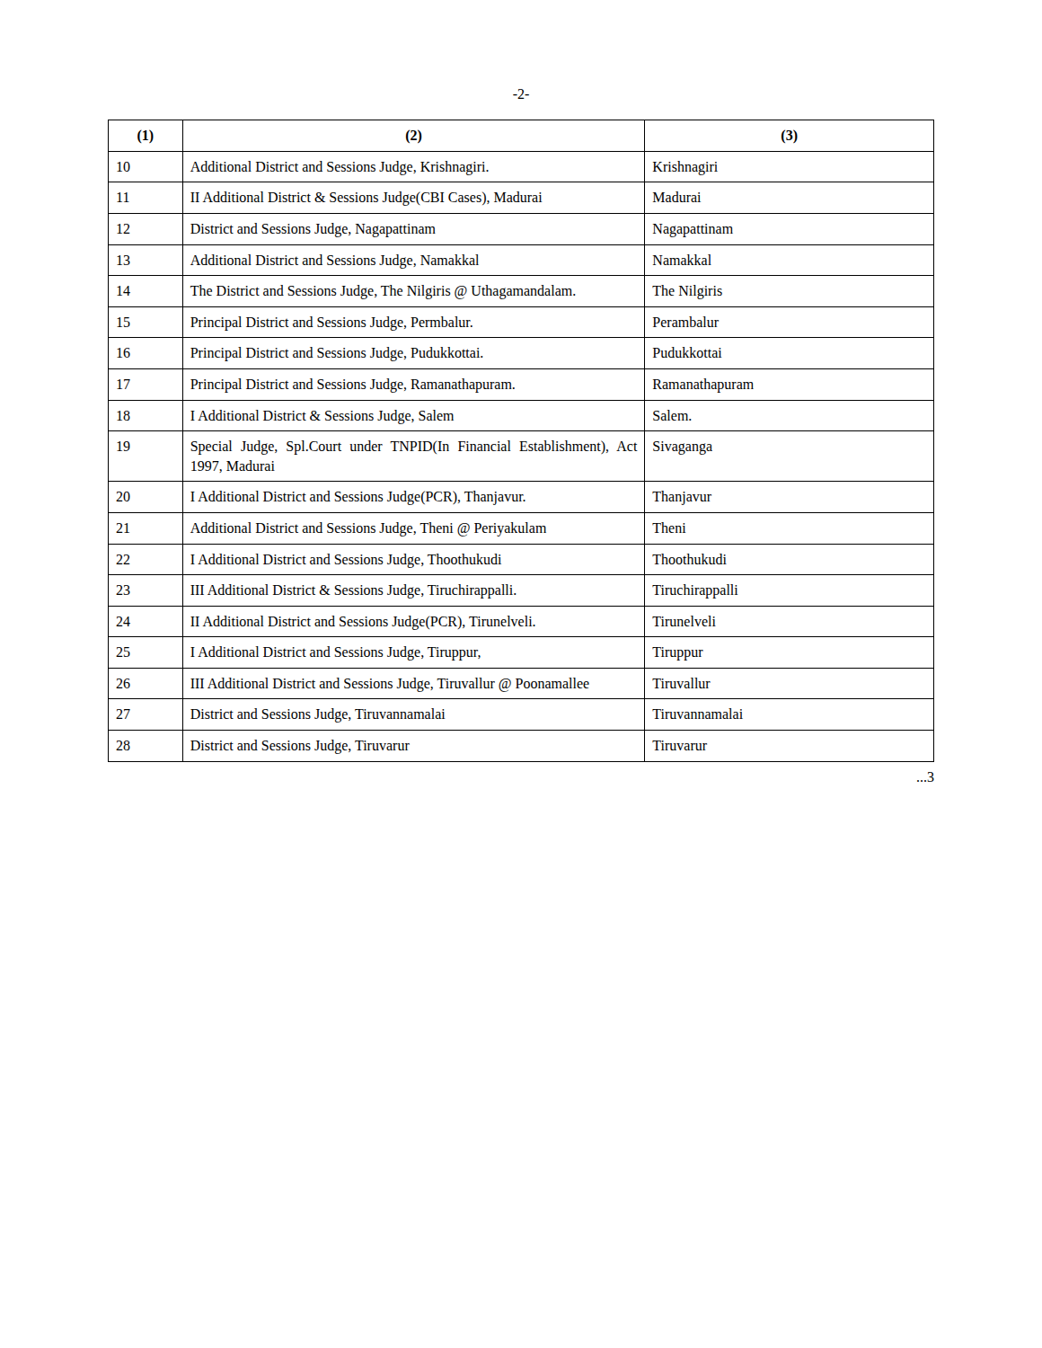-2-
| (1) | (2) | (3) |
| --- | --- | --- |
| 10 | Additional District and Sessions Judge, Krishnagiri. | Krishnagiri |
| 11 | II Additional District & Sessions Judge(CBI Cases), Madurai | Madurai |
| 12 | District and Sessions Judge, Nagapattinam | Nagapattinam |
| 13 | Additional District and Sessions Judge, Namakkal | Namakkal |
| 14 | The District and Sessions Judge, The Nilgiris @ Uthagamandalam. | The Nilgiris |
| 15 | Principal District and Sessions Judge, Permbalur. | Perambalur |
| 16 | Principal District and Sessions Judge, Pudukkottai. | Pudukkottai |
| 17 | Principal District and Sessions Judge, Ramanathapuram. | Ramanathapuram |
| 18 | I Additional District & Sessions Judge, Salem | Salem. |
| 19 | Special Judge, Spl.Court under TNPID(In Financial Establishment), Act 1997, Madurai | Sivaganga |
| 20 | I Additional District and Sessions Judge(PCR), Thanjavur. | Thanjavur |
| 21 | Additional District and Sessions Judge, Theni @ Periyakulam | Theni |
| 22 | I Additional District and Sessions Judge, Thoothukudi | Thoothukudi |
| 23 | III Additional District & Sessions Judge, Tiruchirappalli. | Tiruchirappalli |
| 24 | II Additional District and Sessions Judge(PCR), Tirunelveli. | Tirunelveli |
| 25 | I Additional District and Sessions Judge, Tiruppur, | Tiruppur |
| 26 | III Additional District and Sessions Judge, Tiruvallur @ Poonamallee | Tiruvallur |
| 27 | District and Sessions Judge, Tiruvannamalai | Tiruvannamalai |
| 28 | District and Sessions Judge, Tiruvarur | Tiruvarur |
...3